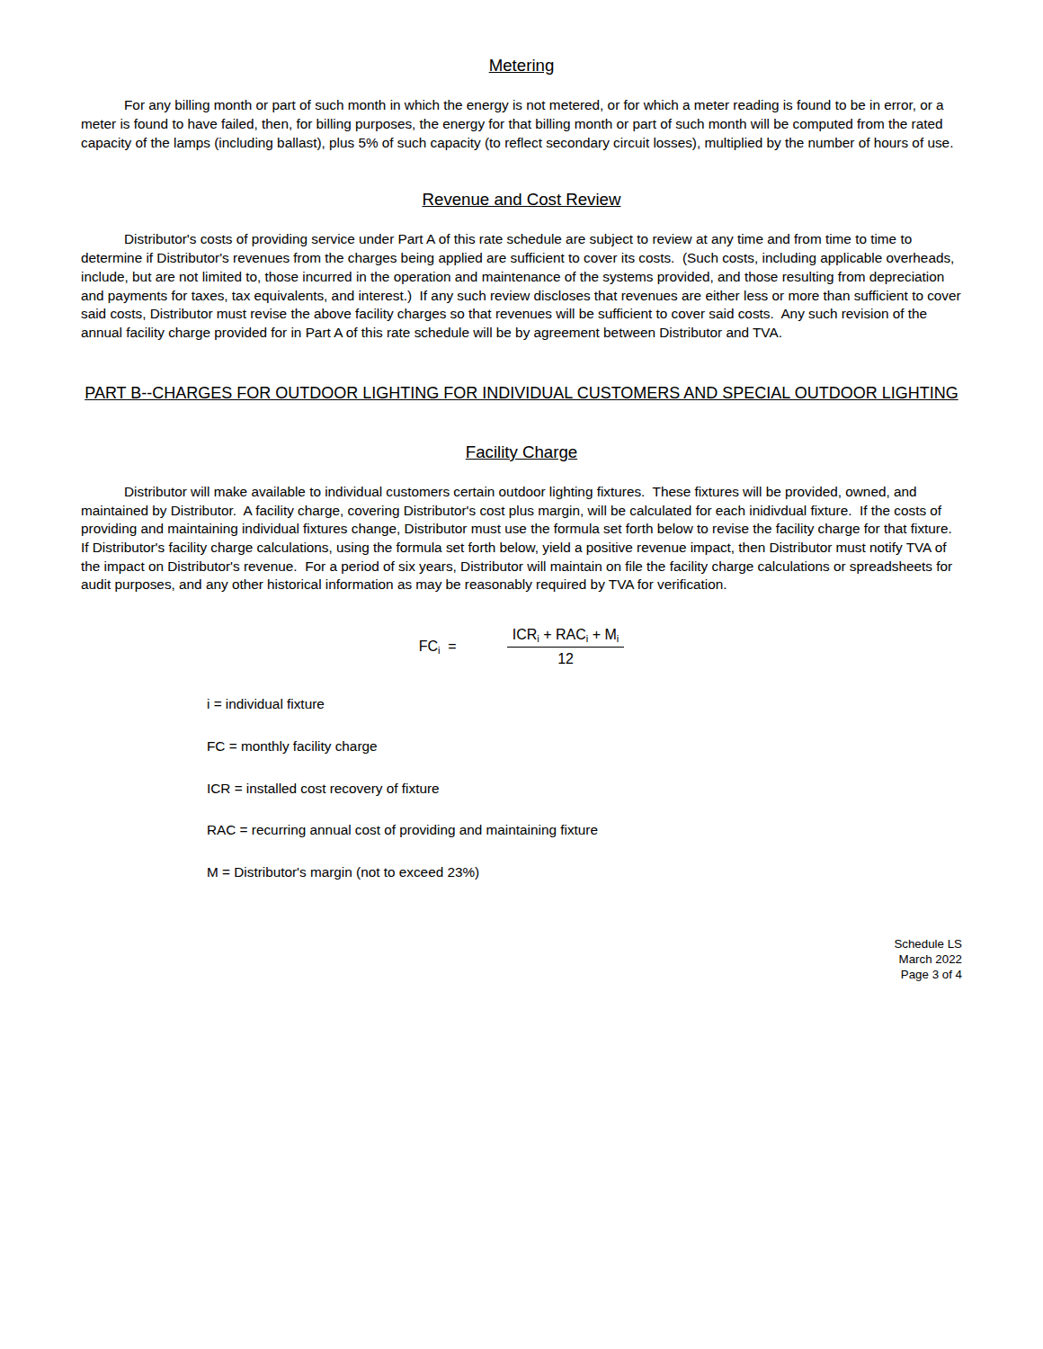Metering
For any billing month or part of such month in which the energy is not metered, or for which a meter reading is found to be in error, or a meter is found to have failed, then, for billing purposes, the energy for that billing month or part of such month will be computed from the rated capacity of the lamps (including ballast), plus 5% of such capacity (to reflect secondary circuit losses), multiplied by the number of hours of use.
Revenue and Cost Review
Distributor's costs of providing service under Part A of this rate schedule are subject to review at any time and from time to time to determine if Distributor's revenues from the charges being applied are sufficient to cover its costs. (Such costs, including applicable overheads, include, but are not limited to, those incurred in the operation and maintenance of the systems provided, and those resulting from depreciation and payments for taxes, tax equivalents, and interest.) If any such review discloses that revenues are either less or more than sufficient to cover said costs, Distributor must revise the above facility charges so that revenues will be sufficient to cover said costs. Any such revision of the annual facility charge provided for in Part A of this rate schedule will be by agreement between Distributor and TVA.
PART B--CHARGES FOR OUTDOOR LIGHTING FOR INDIVIDUAL CUSTOMERS AND SPECIAL OUTDOOR LIGHTING
Facility Charge
Distributor will make available to individual customers certain outdoor lighting fixtures. These fixtures will be provided, owned, and maintained by Distributor. A facility charge, covering Distributor's cost plus margin, will be calculated for each inidivdual fixture. If the costs of providing and maintaining individual fixtures change, Distributor must use the formula set forth below to revise the facility charge for that fixture. If Distributor's facility charge calculations, using the formula set forth below, yield a positive revenue impact, then Distributor must notify TVA of the impact on Distributor's revenue. For a period of six years, Distributor will maintain on file the facility charge calculations or spreadsheets for audit purposes, and any other historical information as may be reasonably required by TVA for verification.
| FC i = | | ICR i + RAC i + M i 12 |
i = individual fixture
FC = monthly facility charge
ICR = installed cost recovery of fixture
RAC = recurring annual cost of providing and maintaining fixture
M = Distributor's margin (not to exceed 23%)
Schedule LS
March 2022
Page 3 of 4